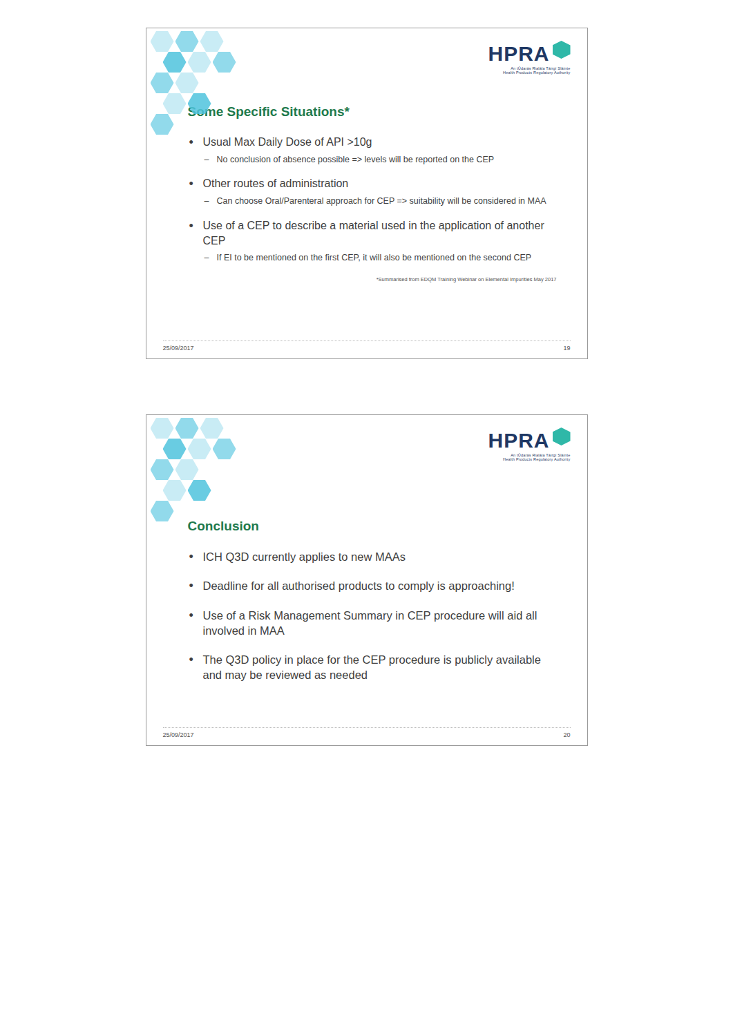HPRA
An tÚdarás Rialála Táirgí Sláinte Health Products Regulatory Authority
Some Specific Situations*
Usual Max Daily Dose of API >10g
No conclusion of absence possible => levels will be reported on the CEP
Other routes of administration
Can choose Oral/Parenteral approach for CEP => suitability will be considered in MAA
Use of a CEP to describe a material used in the application of another CEP
If EI to be mentioned on the first CEP, it will also be mentioned on the second CEP
*Summarised from EDQM Training Webinar on Elemental Impurities May 2017
25/09/2017 19
HPRA
An tÚdarás Rialála Táirgí Sláinte Health Products Regulatory Authority
Conclusion
ICH Q3D currently applies to new MAAs
Deadline for all authorised products to comply is approaching!
Use of a Risk Management Summary in CEP procedure will aid all involved in MAA
The Q3D policy in place for the CEP procedure is publicly available and may be reviewed as needed
25/09/2017 20